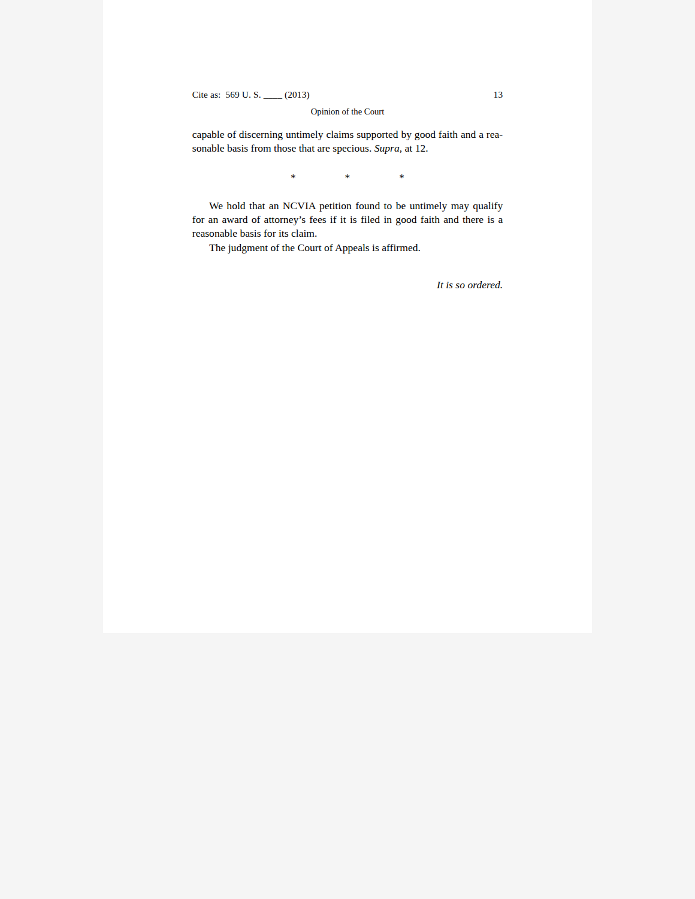Cite as: 569 U. S. ____ (2013) 13
Opinion of the Court
capable of discerning untimely claims supported by good faith and a reasonable basis from those that are specious. Supra, at 12.
* * *
We hold that an NCVIA petition found to be untimely may qualify for an award of attorney’s fees if it is filed in good faith and there is a reasonable basis for its claim.
The judgment of the Court of Appeals is affirmed.
It is so ordered.